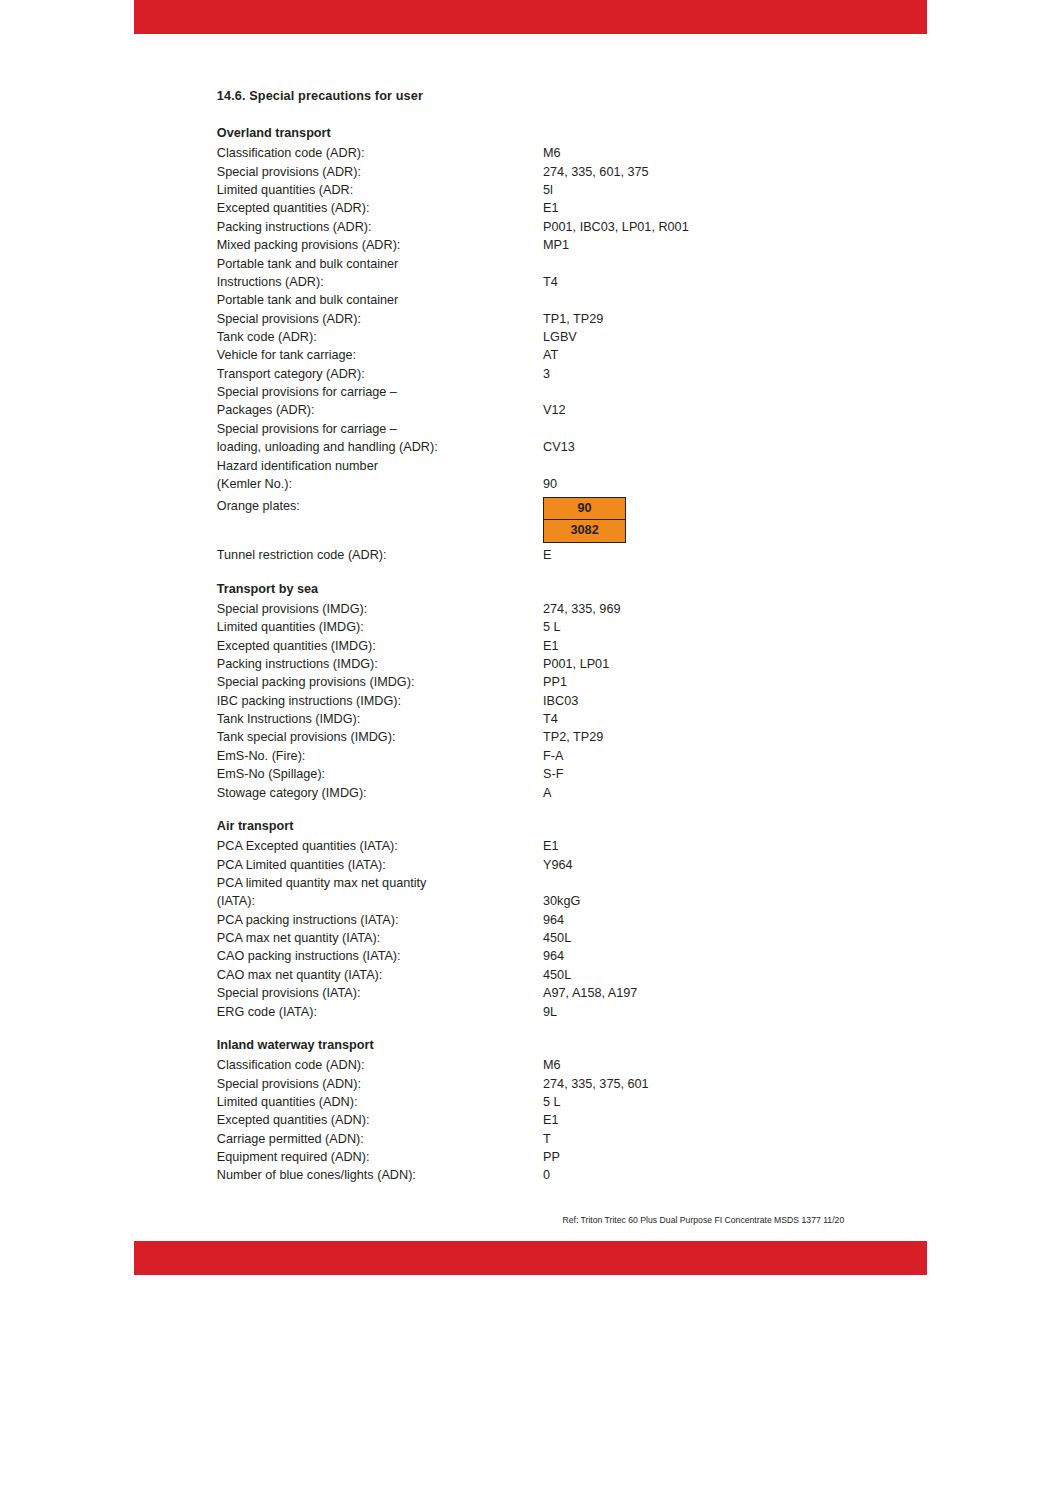14.6. Special precautions for user
Overland transport
| Classification code (ADR): | M6 |
| Special provisions (ADR): | 274, 335, 601, 375 |
| Limited quantities (ADR: | 5l |
| Excepted quantities (ADR): | E1 |
| Packing instructions (ADR): | P001, IBC03, LP01, R001 |
| Mixed packing provisions (ADR): | MP1 |
| Portable tank and bulk container Instructions (ADR): | T4 |
| Portable tank and bulk container Special provisions (ADR): | TP1, TP29 |
| Tank code (ADR): | LGBV |
| Vehicle for tank carriage: | AT |
| Transport category (ADR): | 3 |
| Special provisions for carriage – Packages (ADR): | V12 |
| Special provisions for carriage – loading, unloading and handling (ADR): | CV13 |
| Hazard identification number (Kemler No.): | 90 |
| Orange plates: | 90 3082 |
| Tunnel restriction code (ADR): | E |
Transport by sea
| Special provisions (IMDG): | 274, 335, 969 |
| Limited quantities (IMDG): | 5 L |
| Excepted quantities (IMDG): | E1 |
| Packing instructions (IMDG): | P001, LP01 |
| Special packing provisions (IMDG): | PP1 |
| IBC packing instructions (IMDG): | IBC03 |
| Tank Instructions (IMDG): | T4 |
| Tank special provisions (IMDG): | TP2, TP29 |
| EmS-No. (Fire): | F-A |
| EmS-No (Spillage): | S-F |
| Stowage category (IMDG): | A |
Air transport
| PCA Excepted quantities (IATA): | E1 |
| PCA Limited quantities (IATA): | Y964 |
| PCA limited quantity max net quantity (IATA): | 30kgG |
| PCA packing instructions (IATA): | 964 |
| PCA max net quantity (IATA): | 450L |
| CAO packing instructions (IATA): | 964 |
| CAO max net quantity (IATA): | 450L |
| Special provisions (IATA): | A97, A158, A197 |
| ERG code (IATA): | 9L |
Inland waterway transport
| Classification code (ADN): | M6 |
| Special provisions (ADN): | 274, 335, 375, 601 |
| Limited quantities (ADN): | 5 L |
| Excepted quantities (ADN): | E1 |
| Carriage permitted (ADN): | T |
| Equipment required (ADN): | PP |
| Number of blue cones/lights (ADN): | 0 |
Ref: Triton Tritec 60 Plus Dual Purpose FI Concentrate MSDS 1377 11/20